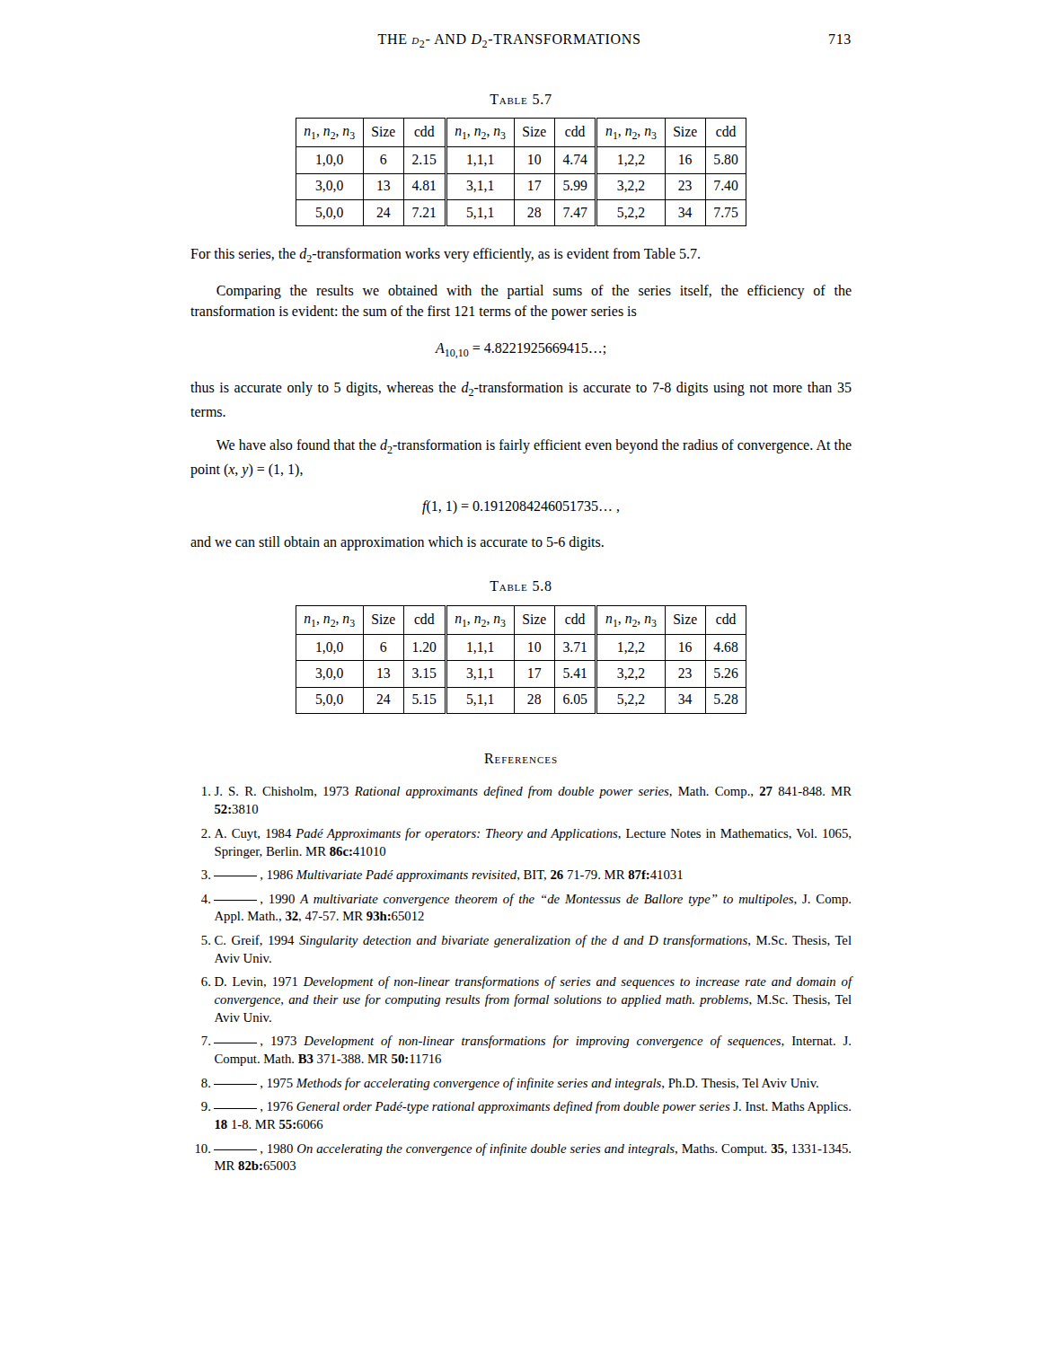THE d2- AND D2-TRANSFORMATIONS 713
Table 5.7
| n 1 , n 2 , n 3 | Size | cdd | n 1 , n 2 , n 3 | Size | cdd | n 1 , n 2 , n 3 | Size | cdd |
| 1,0,0 | 6 | 2.15 | 1,1,1 | 10 | 4.74 | 1,2,2 | 16 | 5.80 |
| 3,0,0 | 13 | 4.81 | 3,1,1 | 17 | 5.99 | 3,2,2 | 23 | 7.40 |
| 5,0,0 | 24 | 7.21 | 5,1,1 | 28 | 7.47 | 5,2,2 | 34 | 7.75 |
For this series, the d2-transformation works very efficiently, as is evident from Table 5.7.
Comparing the results we obtained with the partial sums of the series itself, the efficiency of the transformation is evident: the sum of the first 121 terms of the power series is
A10,10 = 4.8221925669415…;
thus is accurate only to 5 digits, whereas the d2-transformation is accurate to 7-8 digits using not more than 35 terms.
We have also found that the d2-transformation is fairly efficient even beyond the radius of convergence. At the point (x, y) = (1, 1),
f(1, 1) = 0.1912084246051735… ,
and we can still obtain an approximation which is accurate to 5-6 digits.
Table 5.8
| n 1 , n 2 , n 3 | Size | cdd | n 1 , n 2 , n 3 | Size | cdd | n 1 , n 2 , n 3 | Size | cdd |
| 1,0,0 | 6 | 1.20 | 1,1,1 | 10 | 3.71 | 1,2,2 | 16 | 4.68 |
| 3,0,0 | 13 | 3.15 | 3,1,1 | 17 | 5.41 | 3,2,2 | 23 | 5.26 |
| 5,0,0 | 24 | 5.15 | 5,1,1 | 28 | 6.05 | 5,2,2 | 34 | 5.28 |
References
J. S. R. Chisholm, 1973 Rational approximants defined from double power series, Math. Comp., 27 841-848. MR 52: 3810
A. Cuyt, 1984 Padé Approximants for operators: Theory and Applications, Lecture Notes in Mathematics, Vol. 1065, Springer, Berlin. MR 86c: 41010
, 1986 Multivariate Padé approximants revisited, BIT, 26 71-79. MR 87f: 41031
, 1990 A multivariate convergence theorem of the “de Montessus de Ballore type” to multipoles, J. Comp. Appl. Math., 32, 47-57. MR 93h: 65012
C. Greif, 1994 Singularity detection and bivariate generalization of the d and D transformations, M.Sc. Thesis, Tel Aviv Univ.
D. Levin, 1971 Development of non-linear transformations of series and sequences to increase rate and domain of convergence, and their use for computing results from formal solutions to applied math. problems, M.Sc. Thesis, Tel Aviv Univ.
, 1973 Development of non-linear transformations for improving convergence of sequences, Internat. J. Comput. Math. B3 371-388. MR 50: 11716
, 1975 Methods for accelerating convergence of infinite series and integrals, Ph.D. Thesis, Tel Aviv Univ.
, 1976 General order Padé-type rational approximants defined from double power series J. Inst. Maths Applics. 18 1-8. MR 55: 6066
, 1980 On accelerating the convergence of infinite double series and integrals, Maths. Comput. 35, 1331-1345. MR 82b: 65003